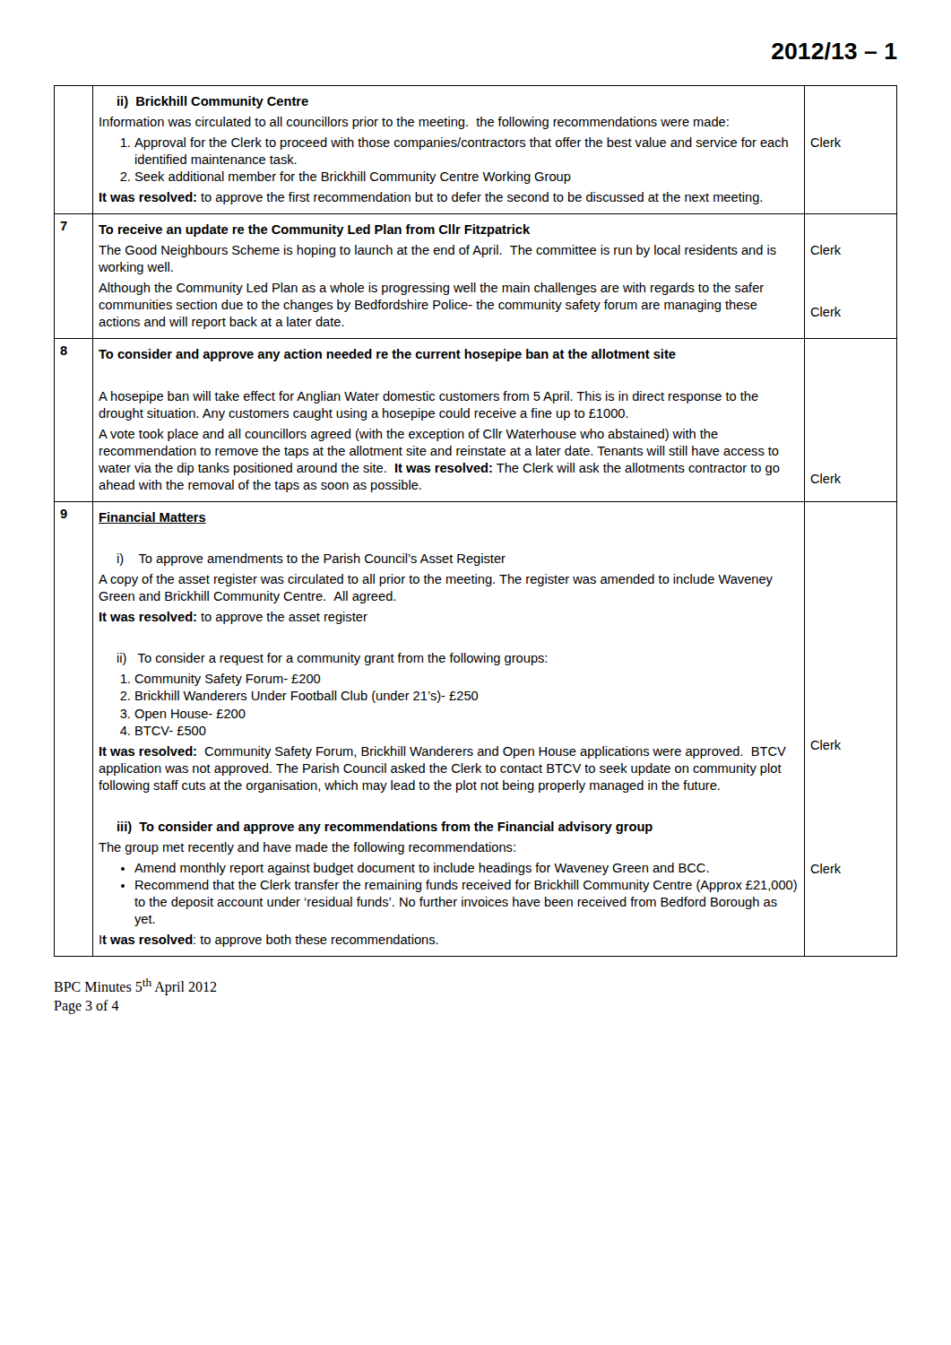2012/13 – 1
| | ii) Brickhill Community Centre Information was circulated to all councillors prior to the meeting. the following recommendations were made: Approval for the Clerk to proceed with those companies/contractors that offer the best value and service for each identified maintenance task. Seek additional member for the Brickhill Community Centre Working Group It was resolved: to approve the first recommendation but to defer the second to be discussed at the next meeting. | Clerk |
| 7 | To receive an update re the Community Led Plan from Cllr Fitzpatrick The Good Neighbours Scheme is hoping to launch at the end of April. The committee is run by local residents and is working well. Although the Community Led Plan as a whole is progressing well the main challenges are with regards to the safer communities section due to the changes by Bedfordshire Police- the community safety forum are managing these actions and will report back at a later date. | Clerk Clerk |
| 8 | To consider and approve any action needed re the current hosepipe ban at the allotment site A hosepipe ban will take effect for Anglian Water domestic customers from 5 April. This is in direct response to the drought situation. Any customers caught using a hosepipe could receive a fine up to £1000. A vote took place and all councillors agreed (with the exception of Cllr Waterhouse who abstained) with the recommendation to remove the taps at the allotment site and reinstate at a later date. Tenants will still have access to water via the dip tanks positioned around the site. It was resolved: The Clerk will ask the allotments contractor to go ahead with the removal of the taps as soon as possible. | Clerk |
| 9 | Financial Matters i) To approve amendments to the Parish Council’s Asset Register A copy of the asset register was circulated to all prior to the meeting. The register was amended to include Waveney Green and Brickhill Community Centre. All agreed. It was resolved: to approve the asset register ii) To consider a request for a community grant from the following groups: Community Safety Forum- £200 Brickhill Wanderers Under Football Club (under 21’s)- £250 Open House- £200 BTCV- £500 It was resolved: Community Safety Forum, Brickhill Wanderers and Open House applications were approved. BTCV application was not approved. The Parish Council asked the Clerk to contact BTCV to seek update on community plot following staff cuts at the organisation, which may lead to the plot not being properly managed in the future. iii) To consider and approve any recommendations from the Financial advisory group The group met recently and have made the following recommendations: Amend monthly report against budget document to include headings for Waveney Green and BCC. Recommend that the Clerk transfer the remaining funds received for Brickhill Community Centre (Approx £21,000) to the deposit account under ‘residual funds’. No further invoices have been received from Bedford Borough as yet. I t was resolved : to approve both these recommendations. | Clerk Clerk |
BPC Minutes 5th April 2012
Page 3 of 4